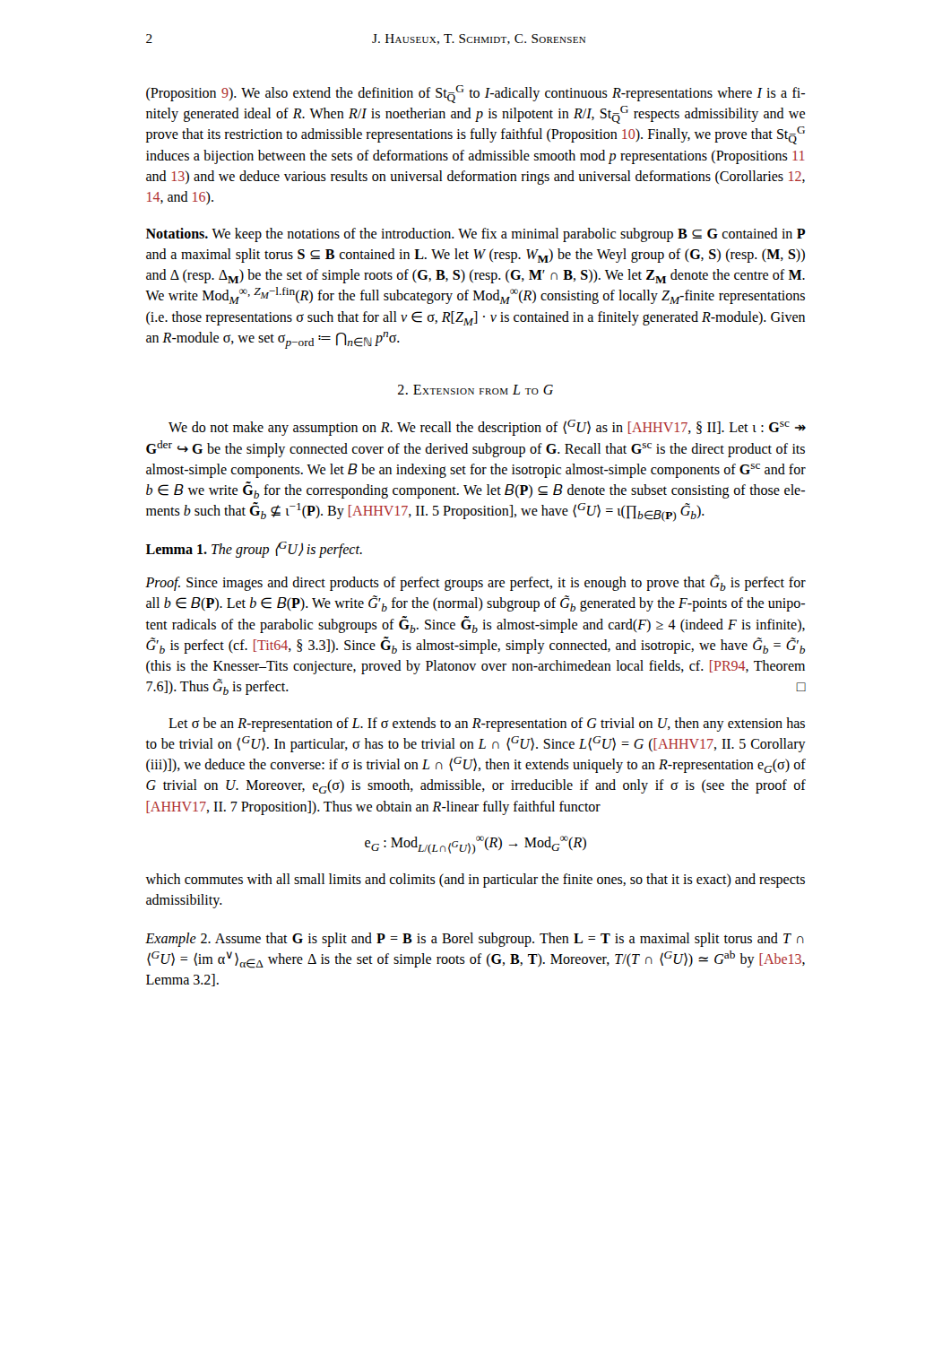2 J. Hauseux, T. Schmidt, C. Sorensen
(Proposition 9). We also extend the definition of StQ̅G to I-adically continuous R-representations where I is a finitely generated ideal of R. When R/I is noetherian and p is nilpotent in R/I, StQ̅G respects admissibility and we prove that its restriction to admissible representations is fully faithful (Proposition 10). Finally, we prove that StQ̅G induces a bijection between the sets of deformations of admissible smooth mod p representations (Propositions 11 and 13) and we deduce various results on universal deformation rings and universal deformations (Corollaries 12, 14, and 16).
Notations. We keep the notations of the introduction. We fix a minimal parabolic subgroup B ⊆ G contained in P and a maximal split torus S ⊆ B contained in L. We let W (resp. WM) be the Weyl group of (G, S) (resp. (M, S)) and Δ (resp. ΔM) be the set of simple roots of (G, B, S) (resp. (G, M′ ∩ B, S)). We let ZM denote the centre of M. We write ModM∞, ZM−l.fin(R) for the full subcategory of ModM∞(R) consisting of locally ZM-finite representations (i.e. those representations σ such that for all v ∈ σ, R[ZM] · v is contained in a finitely generated R-module). Given an R-module σ, we set σp−ord ≔ ⋂n∈ℕ pnσ.
2. Extension from L to G
We do not make any assumption on R. We recall the description of ⟨GU⟩ as in [AHHV17, § II]. Let ι : Gsc ↠ Gder ↪ G be the simply connected cover of the derived subgroup of G. Recall that Gsc is the direct product of its almost-simple components. We let 𝐵 be an indexing set for the isotropic almost-simple components of Gsc and for b ∈ 𝐵 we write G̃b for the corresponding component. We let 𝐵(P) ⊆ 𝐵 denote the subset consisting of those elements b such that G̃b ⊈ ι−1(P). By [AHHV17, II. 5 Proposition], we have ⟨GU⟩ = ι(∏b∈𝐵(P) G̃b).
Lemma 1. The group ⟨GU⟩ is perfect.
Proof. Since images and direct products of perfect groups are perfect, it is enough to prove that G̃b is perfect for all b ∈ 𝐵(P). Let b ∈ 𝐵(P). We write G̃′b for the (normal) subgroup of G̃b generated by the F-points of the unipotent radicals of the parabolic subgroups of G̃b. Since G̃b is almost-simple and card(F) ≥ 4 (indeed F is infinite), G̃′b is perfect (cf. [Tit64, § 3.3]). Since G̃b is almost-simple, simply connected, and isotropic, we have G̃b = G̃′b (this is the Knesser–Tits conjecture, proved by Platonov over non-archimedean local fields, cf. [PR94, Theorem 7.6]). Thus G̃b is perfect. □
Let σ be an R-representation of L. If σ extends to an R-representation of G trivial on U, then any extension has to be trivial on ⟨GU⟩. In particular, σ has to be trivial on L ∩ ⟨GU⟩. Since L⟨GU⟩ = G ([AHHV17, II. 5 Corollary (iii)]), we deduce the converse: if σ is trivial on L ∩ ⟨GU⟩, then it extends uniquely to an R-representation eG(σ) of G trivial on U. Moreover, eG(σ) is smooth, admissible, or irreducible if and only if σ is (see the proof of [AHHV17, II. 7 Proposition]). Thus we obtain an R-linear fully faithful functor
eG : ModL/(L∩⟨GU⟩)∞(R) → ModG∞(R)
which commutes with all small limits and colimits (and in particular the finite ones, so that it is exact) and respects admissibility.
Example 2. Assume that G is split and P = B is a Borel subgroup. Then L = T is a maximal split torus and T ∩ ⟨GU⟩ = ⟨im α∨⟩α∈Δ where Δ is the set of simple roots of (G, B, T). Moreover, T/(T ∩ ⟨GU⟩) ≃ Gab by [Abe13, Lemma 3.2].